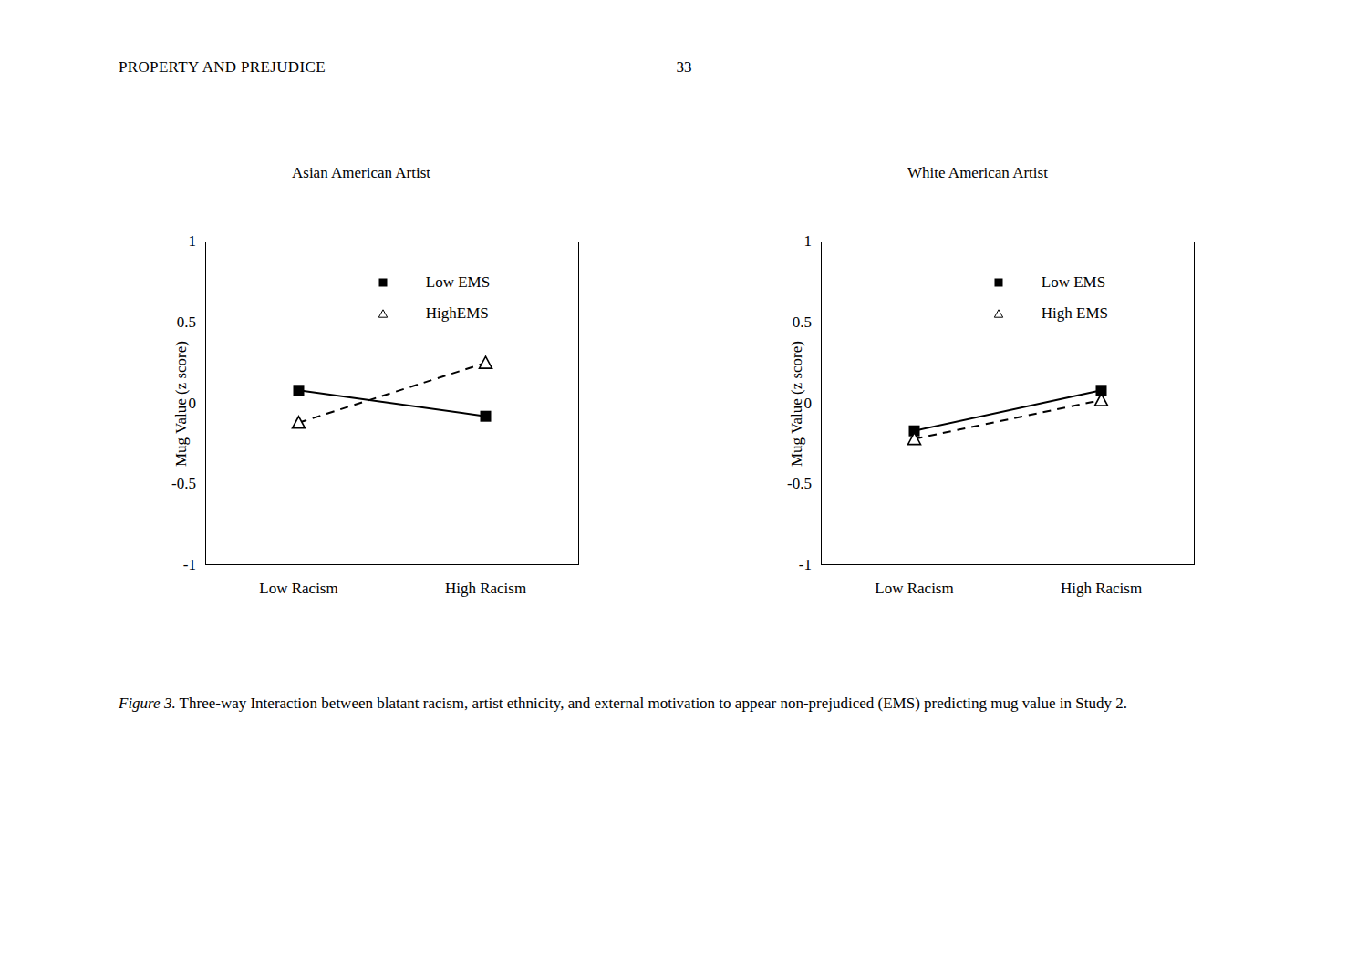PROPERTY AND PREJUDICE
33
Asian American Artist
White American Artist
Mug Value (z score)
1 0.5 0 -0.5 -1
Low EMS
HighEMS
Low Racism High Racism
Mug Value (z score)
1 0.5 0 -0.5 -1
Low EMS
High EMS
Low Racism High Racism
Figure 3. Three-way Interaction between blatant racism, artist ethnicity, and external motivation to appear non-prejudiced (EMS) predicting mug value in Study 2.